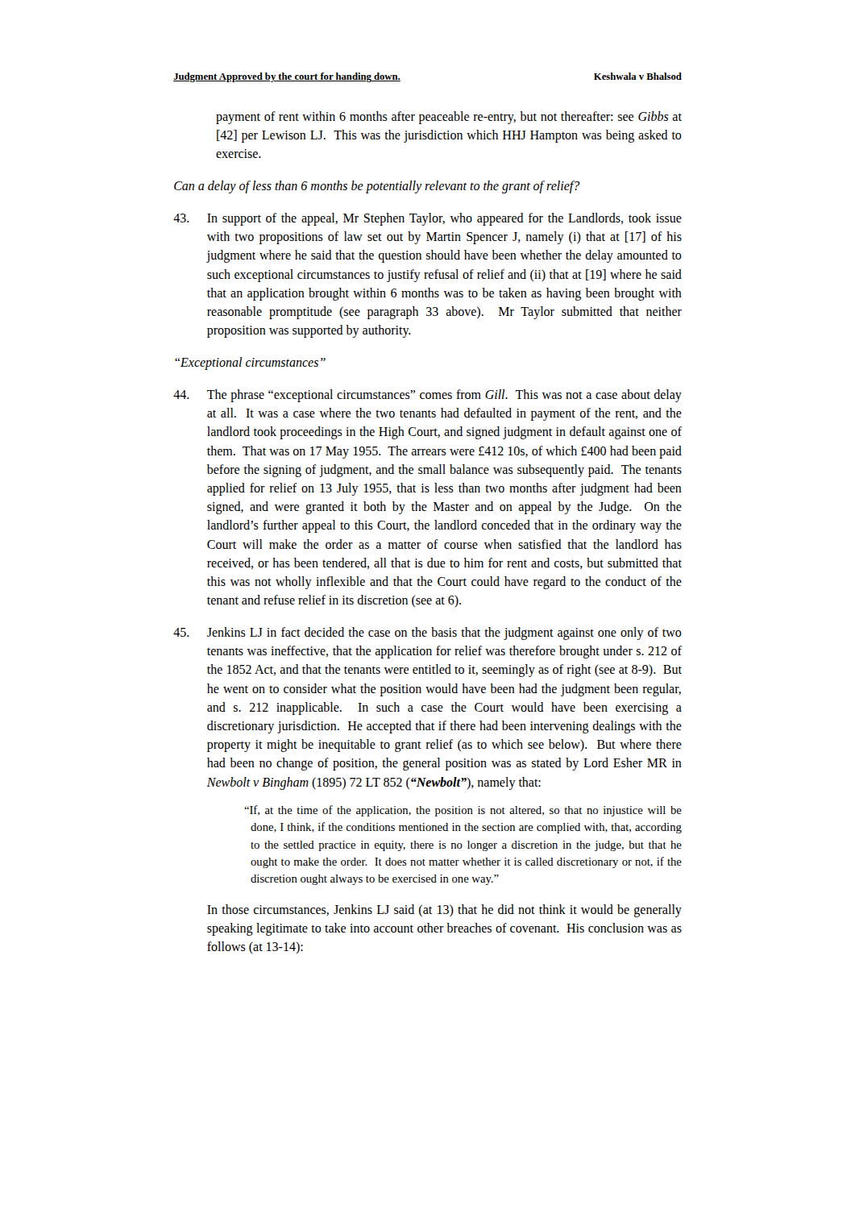Judgment Approved by the court for handing down.
Keshwala v Bhalsod
payment of rent within 6 months after peaceable re-entry, but not thereafter: see Gibbs at [42] per Lewison LJ. This was the jurisdiction which HHJ Hampton was being asked to exercise.
Can a delay of less than 6 months be potentially relevant to the grant of relief?
43.
In support of the appeal, Mr Stephen Taylor, who appeared for the Landlords, took issue with two propositions of law set out by Martin Spencer J, namely (i) that at [17] of his judgment where he said that the question should have been whether the delay amounted to such exceptional circumstances to justify refusal of relief and (ii) that at [19] where he said that an application brought within 6 months was to be taken as having been brought with reasonable promptitude (see paragraph 33 above). Mr Taylor submitted that neither proposition was supported by authority.
“Exceptional circumstances”
44.
The phrase “exceptional circumstances” comes from Gill. This was not a case about delay at all. It was a case where the two tenants had defaulted in payment of the rent, and the landlord took proceedings in the High Court, and signed judgment in default against one of them. That was on 17 May 1955. The arrears were £412 10s, of which £400 had been paid before the signing of judgment, and the small balance was subsequently paid. The tenants applied for relief on 13 July 1955, that is less than two months after judgment had been signed, and were granted it both by the Master and on appeal by the Judge. On the landlord’s further appeal to this Court, the landlord conceded that in the ordinary way the Court will make the order as a matter of course when satisfied that the landlord has received, or has been tendered, all that is due to him for rent and costs, but submitted that this was not wholly inflexible and that the Court could have regard to the conduct of the tenant and refuse relief in its discretion (see at 6).
45.
Jenkins LJ in fact decided the case on the basis that the judgment against one only of two tenants was ineffective, that the application for relief was therefore brought under s. 212 of the 1852 Act, and that the tenants were entitled to it, seemingly as of right (see at 8-9). But he went on to consider what the position would have been had the judgment been regular, and s. 212 inapplicable. In such a case the Court would have been exercising a discretionary jurisdiction. He accepted that if there had been intervening dealings with the property it might be inequitable to grant relief (as to which see below). But where there had been no change of position, the general position was as stated by Lord Esher MR in Newbolt v Bingham (1895) 72 LT 852 (“Newbolt”), namely that:
“If, at the time of the application, the position is not altered, so that no injustice will be done, I think, if the conditions mentioned in the section are complied with, that, according to the settled practice in equity, there is no longer a discretion in the judge, but that he ought to make the order. It does not matter whether it is called discretionary or not, if the discretion ought always to be exercised in one way.”
In those circumstances, Jenkins LJ said (at 13) that he did not think it would be generally speaking legitimate to take into account other breaches of covenant. His conclusion was as follows (at 13-14):